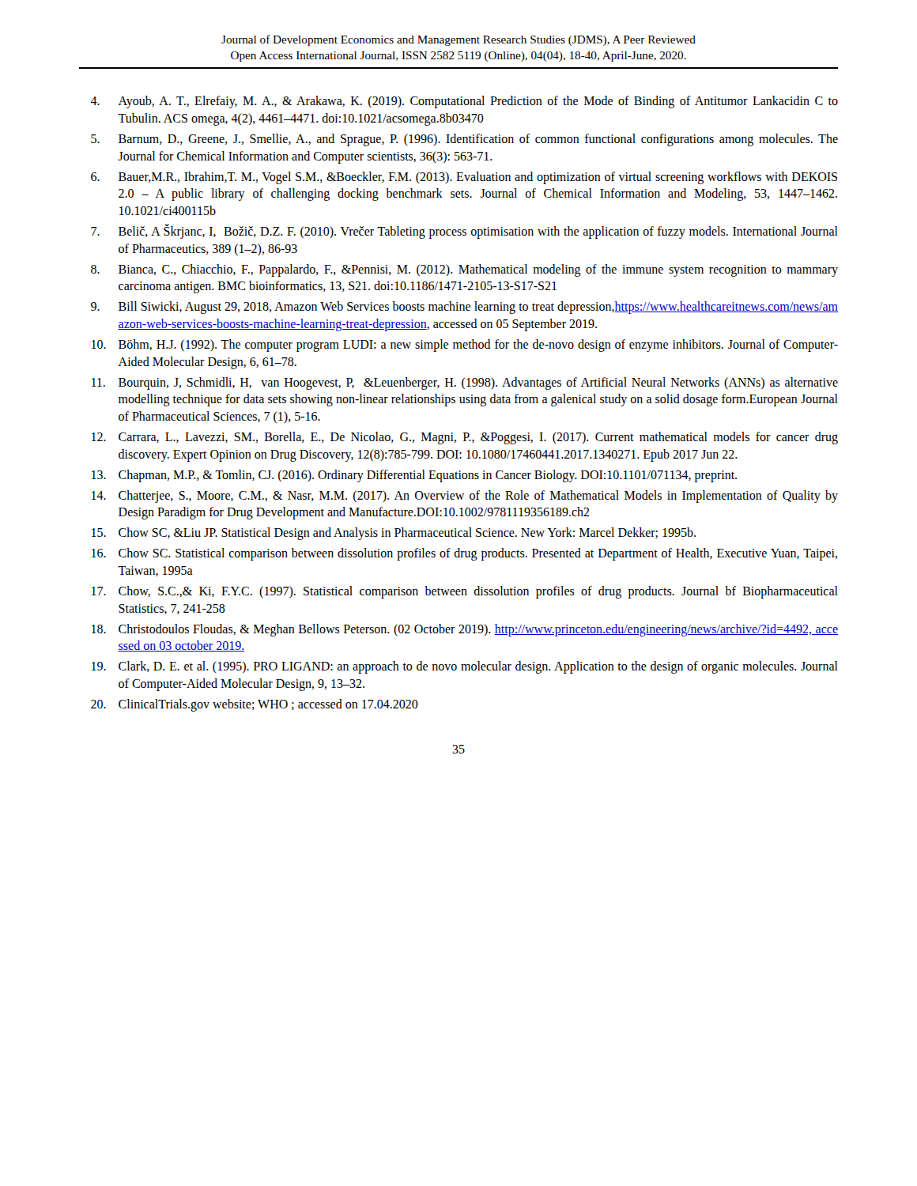Journal of Development Economics and Management Research Studies (JDMS), A Peer Reviewed
Open Access International Journal, ISSN 2582 5119 (Online), 04(04), 18-40, April-June, 2020.
Ayoub, A. T., Elrefaiy, M. A., & Arakawa, K. (2019). Computational Prediction of the Mode of Binding of Antitumor Lankacidin C to Tubulin. ACS omega, 4(2), 4461–4471. doi:10.1021/acsomega.8b03470
Barnum, D., Greene, J., Smellie, A., and Sprague, P. (1996). Identification of common functional configurations among molecules. The Journal for Chemical Information and Computer scientists, 36(3): 563-71.
Bauer,M.R., Ibrahim,T. M., Vogel S.M., &Boeckler, F.M. (2013). Evaluation and optimization of virtual screening workflows with DEKOIS 2.0 – A public library of challenging docking benchmark sets. Journal of Chemical Information and Modeling, 53, 1447–1462. 10.1021/ci400115b
Belič, A Škrjanc, I, Božič, D.Z. F. (2010). Vrečer Tableting process optimisation with the application of fuzzy models. International Journal of Pharmaceutics, 389 (1–2), 86-93
Bianca, C., Chiacchio, F., Pappalardo, F., &Pennisi, M. (2012). Mathematical modeling of the immune system recognition to mammary carcinoma antigen. BMC bioinformatics, 13, S21. doi:10.1186/1471-2105-13-S17-S21
Bill Siwicki, August 29, 2018, Amazon Web Services boosts machine learning to treat depression,https://www.healthcareitnews.com/news/amazon-web-services-boosts-machine-learning-treat-depression, accessed on 05 September 2019.
Böhm, H.J. (1992). The computer program LUDI: a new simple method for the de-novo design of enzyme inhibitors. Journal of Computer-Aided Molecular Design, 6, 61–78.
Bourquin, J, Schmidli, H, van Hoogevest, P, &Leuenberger, H. (1998). Advantages of Artificial Neural Networks (ANNs) as alternative modelling technique for data sets showing non-linear relationships using data from a galenical study on a solid dosage form.European Journal of Pharmaceutical Sciences, 7 (1), 5-16.
Carrara, L., Lavezzi, SM., Borella, E., De Nicolao, G., Magni, P., &Poggesi, I. (2017). Current mathematical models for cancer drug discovery. Expert Opinion on Drug Discovery, 12(8):785-799. DOI: 10.1080/17460441.2017.1340271. Epub 2017 Jun 22.
Chapman, M.P., & Tomlin, CJ. (2016). Ordinary Differential Equations in Cancer Biology. DOI:10.1101/071134, preprint.
Chatterjee, S., Moore, C.M., & Nasr, M.M. (2017). An Overview of the Role of Mathematical Models in Implementation of Quality by Design Paradigm for Drug Development and Manufacture.DOI:10.1002/9781119356189.ch2
Chow SC, &Liu JP. Statistical Design and Analysis in Pharmaceutical Science. New York: Marcel Dekker; 1995b.
Chow SC. Statistical comparison between dissolution profiles of drug products. Presented at Department of Health, Executive Yuan, Taipei, Taiwan, 1995a
Chow, S.C.,& Ki, F.Y.C. (1997). Statistical comparison between dissolution profiles of drug products. Journal bf Biopharmaceutical Statistics, 7, 241-258
Christodoulos Floudas, & Meghan Bellows Peterson. (02 October 2019). http://www.princeton.edu/engineering/news/archive/?id=4492, accessed on 03 october 2019.
Clark, D. E. et al. (1995). PRO LIGAND: an approach to de novo molecular design. Application to the design of organic molecules. Journal of Computer-Aided Molecular Design, 9, 13–32.
ClinicalTrials.gov website; WHO ; accessed on 17.04.2020
35